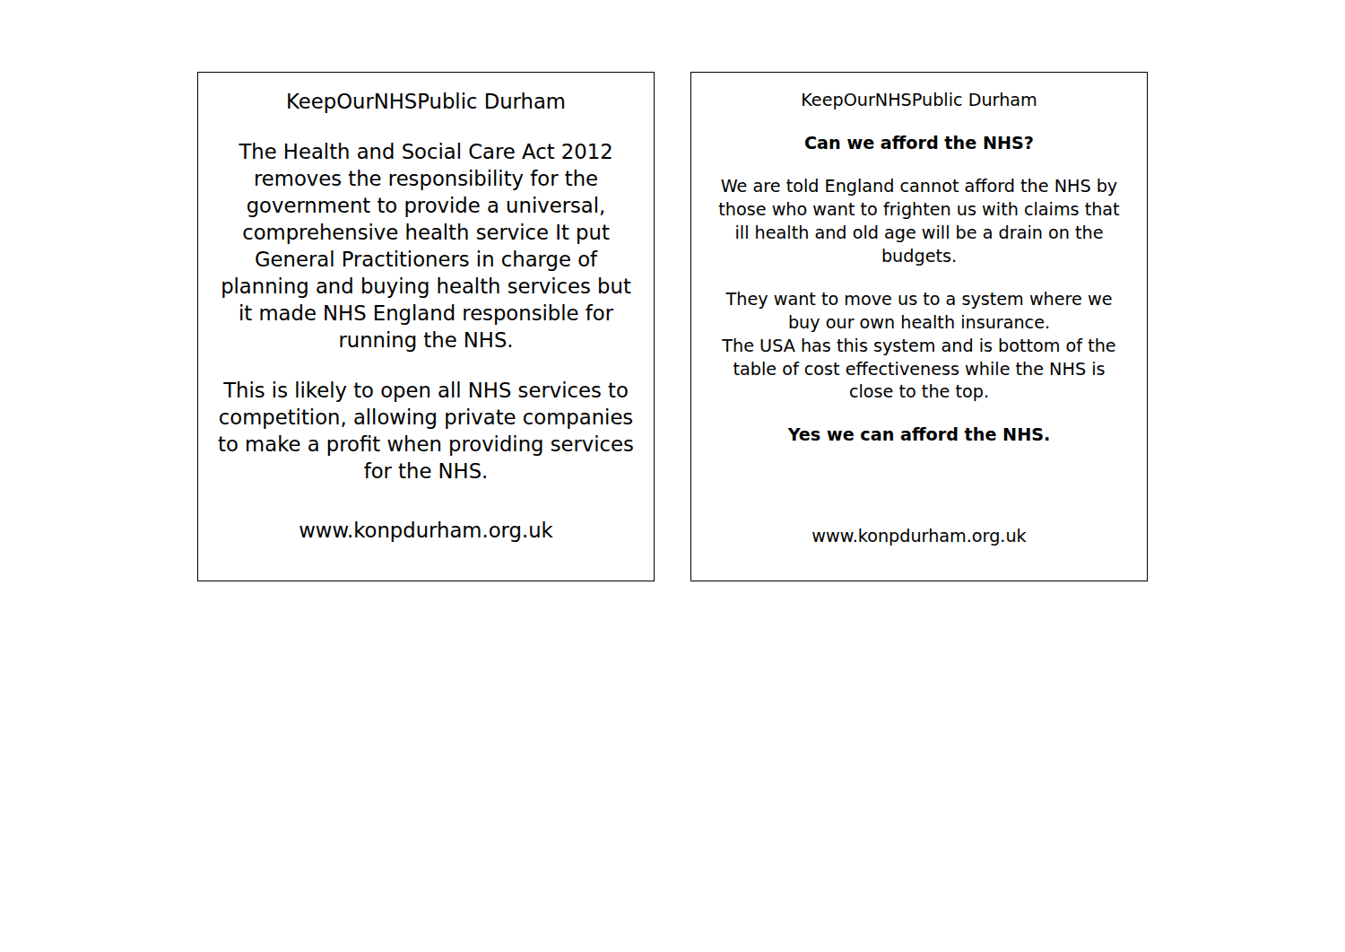KeepOurNHSPublic Durham
The Health and Social Care Act 2012 removes the responsibility for the government to provide a universal, comprehensive health service It put General Practitioners in charge of planning and buying health services but it made NHS England responsible for running the NHS.
This is likely to open all NHS services to competition, allowing private companies to make a profit when providing services for the NHS.
www.konpdurham.org.uk
KeepOurNHSPublic Durham
Can we afford the NHS?
We are told England cannot afford the NHS by those who want to frighten us with claims that ill health and old age will be a drain on the budgets.
They want to move us to a system where we buy our own health insurance.
The USA has this system and is bottom of the table of cost effectiveness while the NHS is close to the top.
Yes we can afford the NHS.
www.konpdurham.org.uk